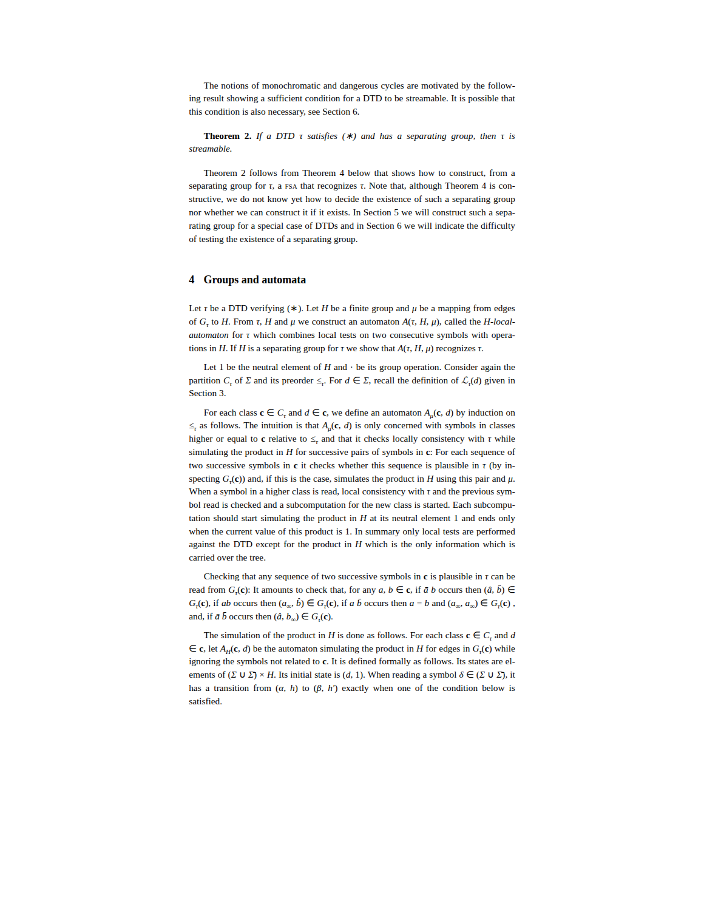The notions of monochromatic and dangerous cycles are motivated by the following result showing a sufficient condition for a DTD to be streamable. It is possible that this condition is also necessary, see Section 6.
Theorem 2. If a DTD τ satisfies (∗) and has a separating group, then τ is streamable.
Theorem 2 follows from Theorem 4 below that shows how to construct, from a separating group for τ, a fsa that recognizes τ. Note that, although Theorem 4 is constructive, we do not know yet how to decide the existence of such a separating group nor whether we can construct it if it exists. In Section 5 we will construct such a separating group for a special case of DTDs and in Section 6 we will indicate the difficulty of testing the existence of a separating group.
4 Groups and automata
Let τ be a DTD verifying (∗). Let H be a finite group and μ be a mapping from edges of Gτ to H. From τ, H and μ we construct an automaton A(τ, H, μ), called the H-local-automaton for τ which combines local tests on two consecutive symbols with operations in H. If H is a separating group for τ we show that A(τ, H, μ) recognizes τ.
Let 1 be the neutral element of H and · be its group operation. Consider again the partition Cτ of Σ and its preorder ≤τ. For d ∈ Σ, recall the definition of ℒτ(d) given in Section 3.
For each class c ∈ Cτ and d ∈ c, we define an automaton Aμ(c, d) by induction on ≤τ as follows. The intuition is that Aμ(c, d) is only concerned with symbols in classes higher or equal to c relative to ≤τ and that it checks locally consistency with τ while simulating the product in H for successive pairs of symbols in c: For each sequence of two successive symbols in c it checks whether this sequence is plausible in τ (by inspecting Gτ(c)) and, if this is the case, simulates the product in H using this pair and μ. When a symbol in a higher class is read, local consistency with τ and the previous symbol read is checked and a subcomputation for the new class is started. Each subcomputation should start simulating the product in H at its neutral element 1 and ends only when the current value of this product is 1. In summary only local tests are performed against the DTD except for the product in H which is the only information which is carried over the tree.
Checking that any sequence of two successive symbols in c is plausible in τ can be read from Gτ(c): It amounts to check that, for any a, b ∈ c, if ā b occurs then (â, b̂) ∈ Gτ(c), if ab occurs then (a∞, b̂) ∈ Gτ(c), if a b̄ occurs then a = b and (a∞, a∞) ∈ Gτ(c) , and, if ā b̄ occurs then (â, b∞) ∈ Gτ(c).
The simulation of the product in H is done as follows. For each class c ∈ Cτ and d ∈ c, let AH(c, d) be the automaton simulating the product in H for edges in Gτ(c) while ignoring the symbols not related to c. It is defined formally as follows. Its states are elements of (Σ ∪ Σ̄) × H. Its initial state is (d, 1). When reading a symbol δ ∈ (Σ ∪ Σ̄), it has a transition from (α, h) to (β, h′) exactly when one of the condition below is satisfied.